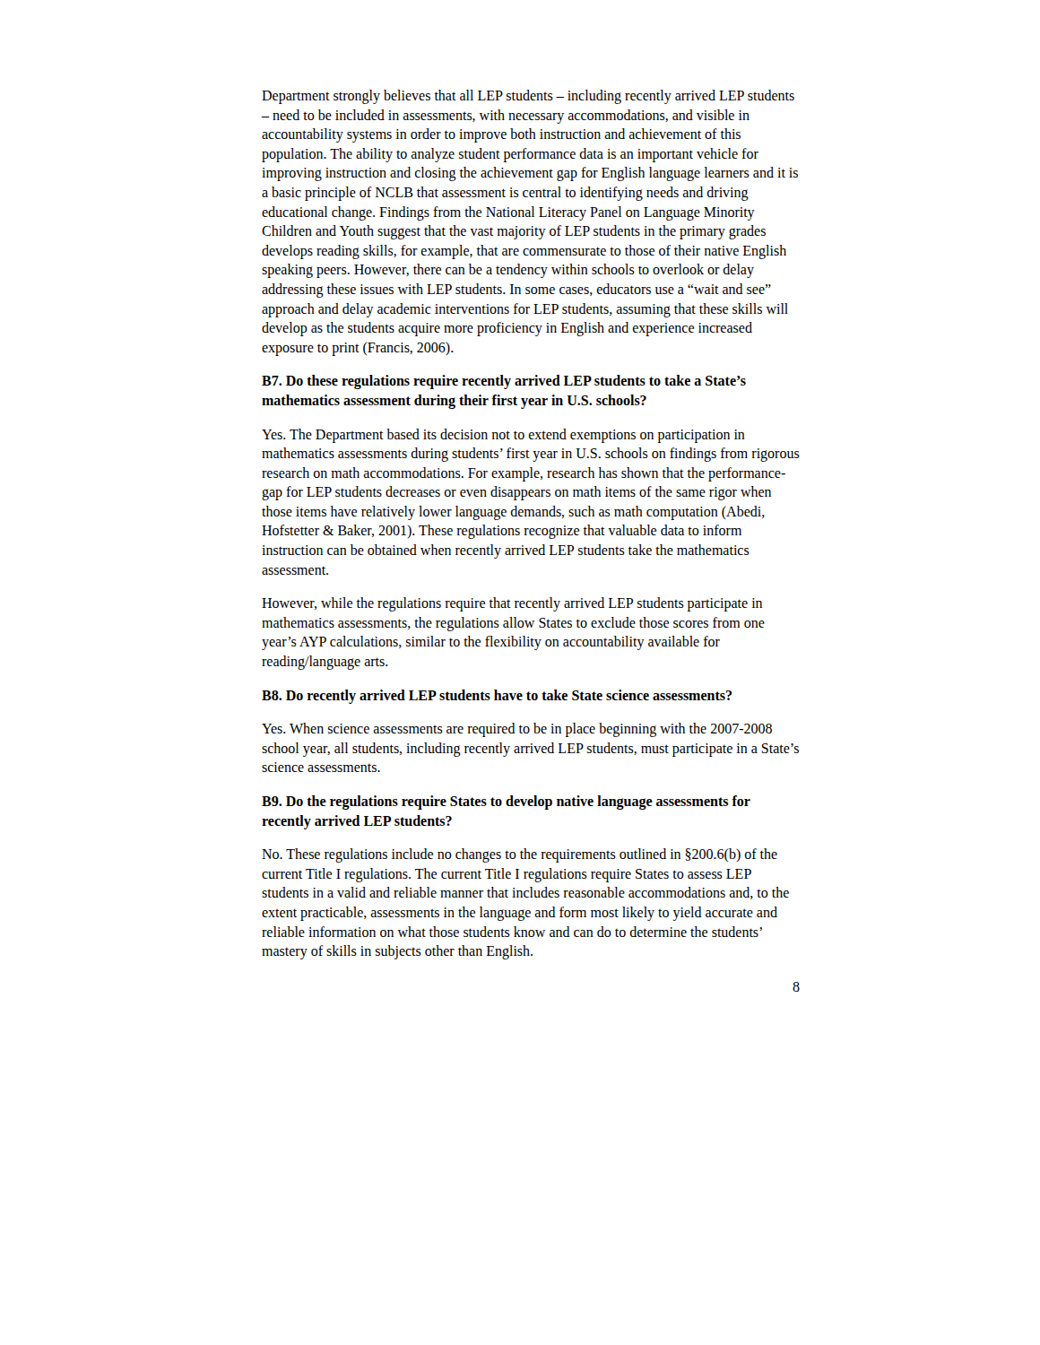Department strongly believes that all LEP students – including recently arrived LEP students – need to be included in assessments, with necessary accommodations, and visible in accountability systems in order to improve both instruction and achievement of this population. The ability to analyze student performance data is an important vehicle for improving instruction and closing the achievement gap for English language learners and it is a basic principle of NCLB that assessment is central to identifying needs and driving educational change. Findings from the National Literacy Panel on Language Minority Children and Youth suggest that the vast majority of LEP students in the primary grades develops reading skills, for example, that are commensurate to those of their native English speaking peers. However, there can be a tendency within schools to overlook or delay addressing these issues with LEP students. In some cases, educators use a “wait and see” approach and delay academic interventions for LEP students, assuming that these skills will develop as the students acquire more proficiency in English and experience increased exposure to print (Francis, 2006).
B7. Do these regulations require recently arrived LEP students to take a State’s mathematics assessment during their first year in U.S. schools?
Yes. The Department based its decision not to extend exemptions on participation in mathematics assessments during students’ first year in U.S. schools on findings from rigorous research on math accommodations. For example, research has shown that the performance-gap for LEP students decreases or even disappears on math items of the same rigor when those items have relatively lower language demands, such as math computation (Abedi, Hofstetter & Baker, 2001). These regulations recognize that valuable data to inform instruction can be obtained when recently arrived LEP students take the mathematics assessment.
However, while the regulations require that recently arrived LEP students participate in mathematics assessments, the regulations allow States to exclude those scores from one year’s AYP calculations, similar to the flexibility on accountability available for reading/language arts.
B8. Do recently arrived LEP students have to take State science assessments?
Yes. When science assessments are required to be in place beginning with the 2007-2008 school year, all students, including recently arrived LEP students, must participate in a State’s science assessments.
B9. Do the regulations require States to develop native language assessments for recently arrived LEP students?
No. These regulations include no changes to the requirements outlined in §200.6(b) of the current Title I regulations. The current Title I regulations require States to assess LEP students in a valid and reliable manner that includes reasonable accommodations and, to the extent practicable, assessments in the language and form most likely to yield accurate and reliable information on what those students know and can do to determine the students’ mastery of skills in subjects other than English.
8